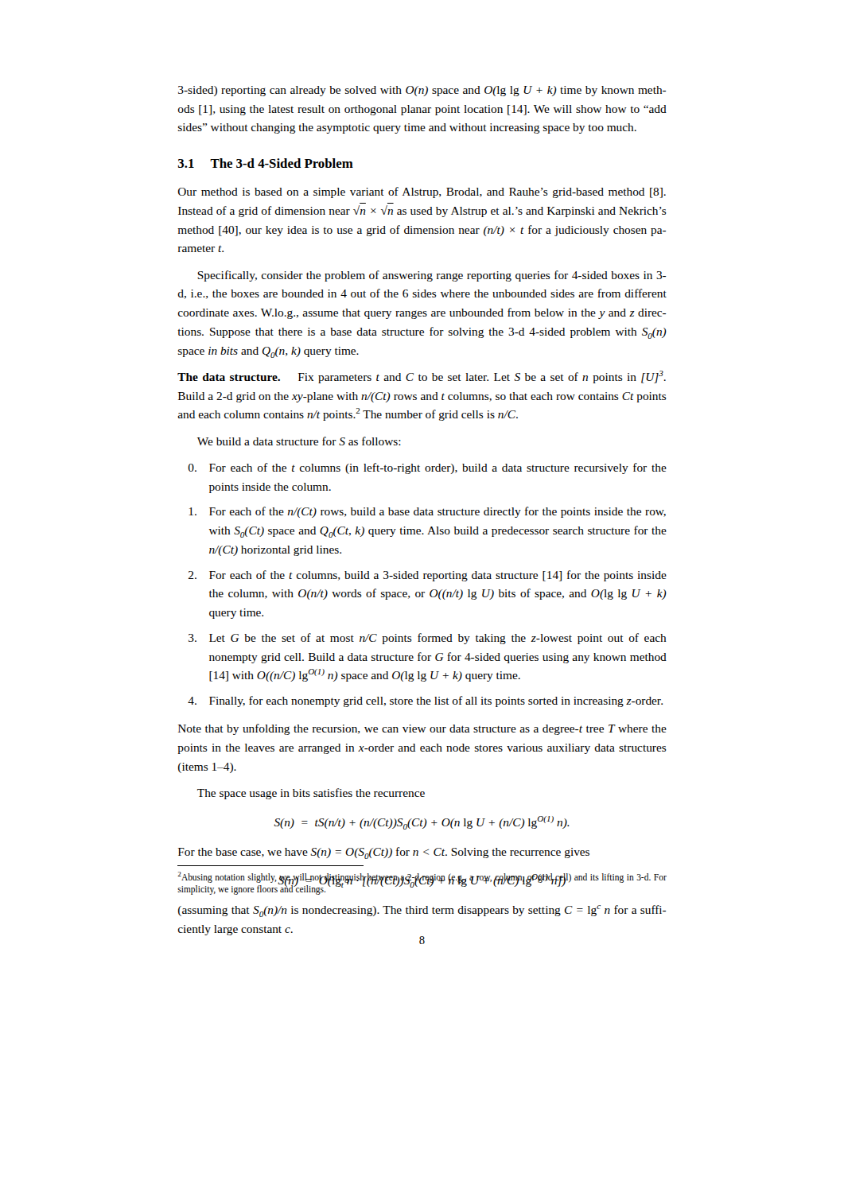3-sided) reporting can already be solved with O(n) space and O(lg lg U + k) time by known methods [1], using the latest result on orthogonal planar point location [14]. We will show how to “add sides” without changing the asymptotic query time and without increasing space by too much.
3.1 The 3-d 4-Sided Problem
Our method is based on a simple variant of Alstrup, Brodal, and Rauhe’s grid-based method [8]. Instead of a grid of dimension near √n × √n as used by Alstrup et al.’s and Karpinski and Nekrich’s method [40], our key idea is to use a grid of dimension near (n/t) × t for a judiciously chosen parameter t.
Specifically, consider the problem of answering range reporting queries for 4-sided boxes in 3-d, i.e., the boxes are bounded in 4 out of the 6 sides where the unbounded sides are from different coordinate axes. W.lo.g., assume that query ranges are unbounded from below in the y and z directions. Suppose that there is a base data structure for solving the 3-d 4-sided problem with S0(n) space in bits and Q0(n, k) query time.
The data structure. Fix parameters t and C to be set later. Let S be a set of n points in [U]3. Build a 2-d grid on the xy-plane with n/(Ct) rows and t columns, so that each row contains Ct points and each column contains n/t points.2 The number of grid cells is n/C.
We build a data structure for S as follows:
For each of the t columns (in left-to-right order), build a data structure recursively for the points inside the column.
For each of the n/(Ct) rows, build a base data structure directly for the points inside the row, with S0(Ct) space and Q0(Ct, k) query time. Also build a predecessor search structure for the n/(Ct) horizontal grid lines.
For each of the t columns, build a 3-sided reporting data structure [14] for the points inside the column, with O(n/t) words of space, or O((n/t) lg U) bits of space, and O(lg lg U + k) query time.
Let G be the set of at most n/C points formed by taking the z-lowest point out of each nonempty grid cell. Build a data structure for G for 4-sided queries using any known method [14] with O((n/C) lgO(1) n) space and O(lg lg U + k) query time.
Finally, for each nonempty grid cell, store the list of all its points sorted in increasing z-order.
Note that by unfolding the recursion, we can view our data structure as a degree-t tree T where the points in the leaves are arranged in x-order and each node stores various auxiliary data structures (items 1–4).
The space usage in bits satisfies the recurrence
S(n) = tS(n/t) + (n/(Ct))S0(Ct) + O(n lg U + (n/C) lgO(1) n).
For the base case, we have S(n) = O(S0(Ct)) for n < Ct. Solving the recurrence gives
S(n) = O(lgt n · [(n/(Ct))S0(Ct) + n lg U + (n/C) lgO(1) n])
(assuming that S0(n)/n is nondecreasing). The third term disappears by setting C = lgc n for a sufficiently large constant c.
2Abusing notation slightly, we will not distinguish between a 2-d region (e.g., a row, column, or grid cell) and its lifting in 3-d. For simplicity, we ignore floors and ceilings.
8